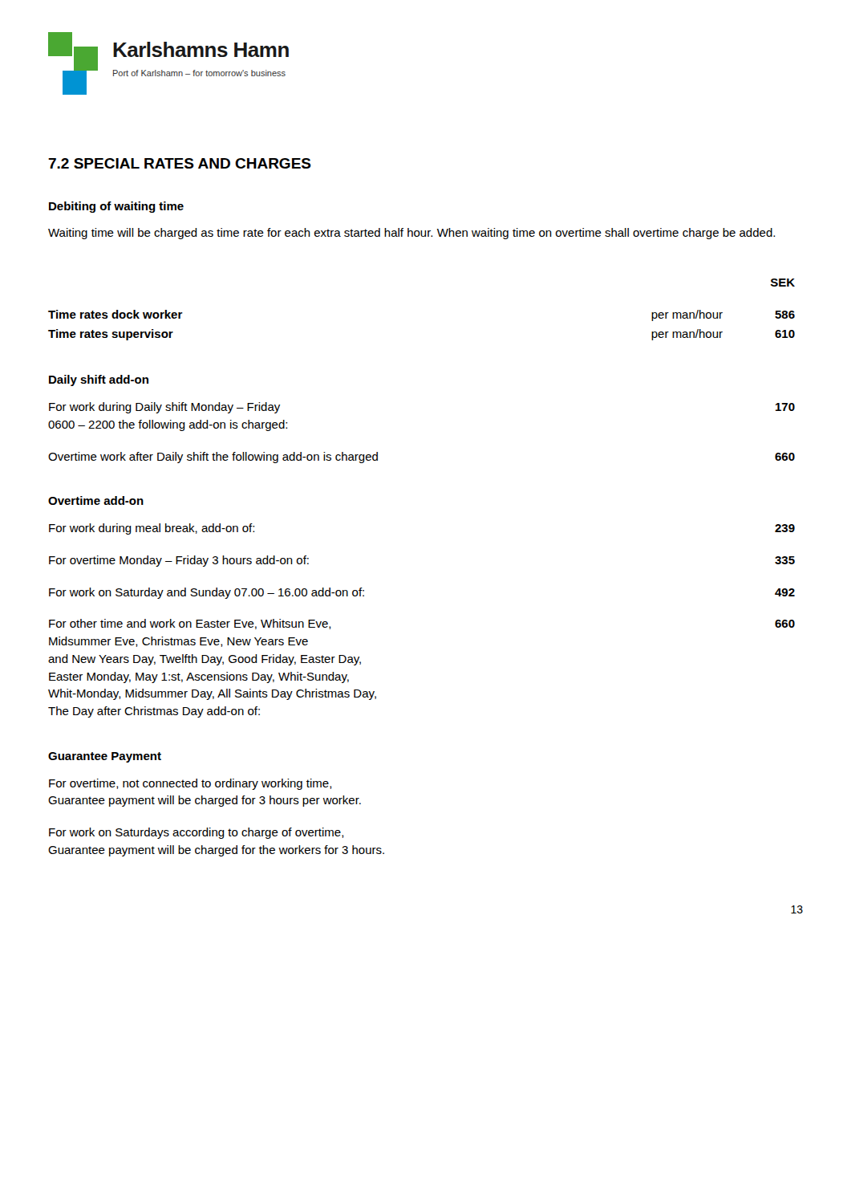Karlshamns Hamn
Port of Karlshamn – for tomorrow's business
7.2 SPECIAL RATES AND CHARGES
Debiting of waiting time
Waiting time will be charged as time rate for each extra started half hour. When waiting time on overtime shall overtime charge be added.
SEK
| Time rates dock worker | per man/hour | 586 |
| Time rates supervisor | per man/hour | 610 |
Daily shift add-on
For work during Daily shift Monday – Friday
0600 – 2200 the following add-on is charged:
170
Overtime work after Daily shift the following add-on is charged
660
Overtime add-on
For work during meal break, add-on of:
239
For overtime Monday – Friday 3 hours add-on of:
335
For work on Saturday and Sunday 07.00 – 16.00 add-on of:
492
For other time and work on Easter Eve, Whitsun Eve,
Midsummer Eve, Christmas Eve, New Years Eve
and New Years Day, Twelfth Day, Good Friday, Easter Day,
Easter Monday, May 1:st, Ascensions Day, Whit-Sunday,
Whit-Monday, Midsummer Day, All Saints Day Christmas Day,
The Day after Christmas Day add-on of:
660
Guarantee Payment
For overtime, not connected to ordinary working time,
Guarantee payment will be charged for 3 hours per worker.
For work on Saturdays according to charge of overtime,
Guarantee payment will be charged for the workers for 3 hours.
13